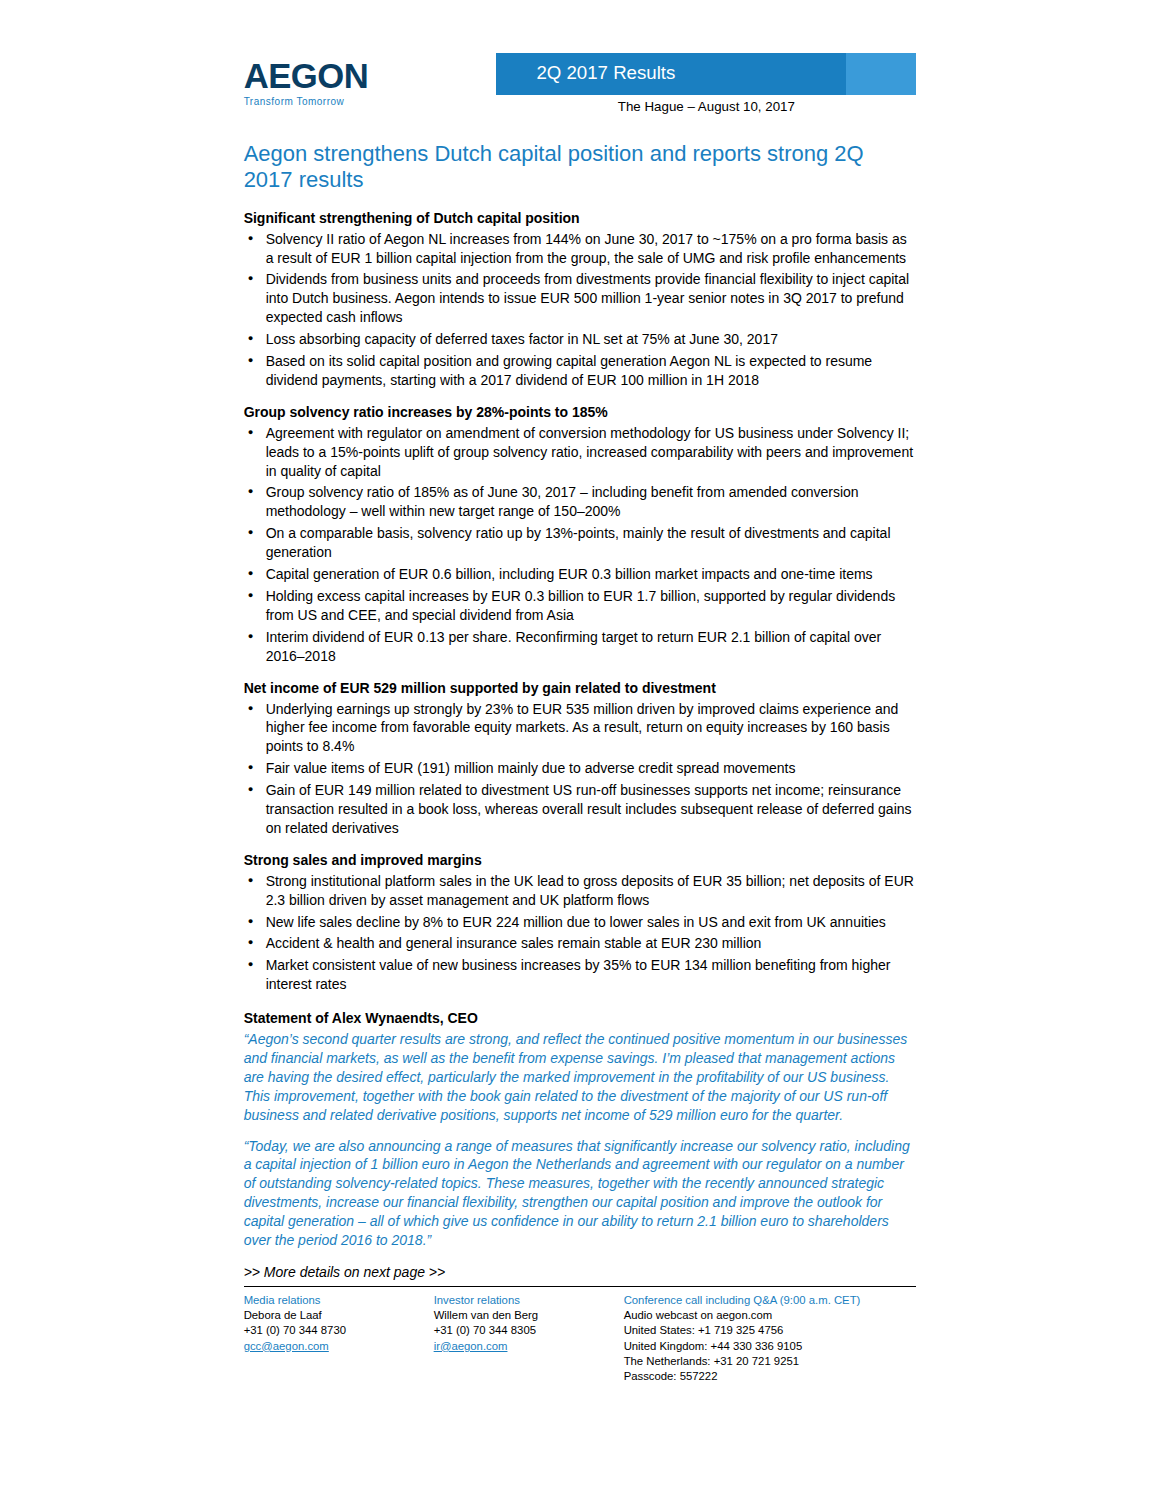AEGON
Transform Tomorrow
2Q 2017 Results
The Hague – August 10, 2017
Aegon strengthens Dutch capital position and reports strong 2Q 2017 results
Significant strengthening of Dutch capital position
Solvency II ratio of Aegon NL increases from 144% on June 30, 2017 to ~175% on a pro forma basis as a result of EUR 1 billion capital injection from the group, the sale of UMG and risk profile enhancements
Dividends from business units and proceeds from divestments provide financial flexibility to inject capital into Dutch business. Aegon intends to issue EUR 500 million 1-year senior notes in 3Q 2017 to prefund expected cash inflows
Loss absorbing capacity of deferred taxes factor in NL set at 75% at June 30, 2017
Based on its solid capital position and growing capital generation Aegon NL is expected to resume dividend payments, starting with a 2017 dividend of EUR 100 million in 1H 2018
Group solvency ratio increases by 28%-points to 185%
Agreement with regulator on amendment of conversion methodology for US business under Solvency II; leads to a 15%-points uplift of group solvency ratio, increased comparability with peers and improvement in quality of capital
Group solvency ratio of 185% as of June 30, 2017 – including benefit from amended conversion methodology – well within new target range of 150–200%
On a comparable basis, solvency ratio up by 13%-points, mainly the result of divestments and capital generation
Capital generation of EUR 0.6 billion, including EUR 0.3 billion market impacts and one-time items
Holding excess capital increases by EUR 0.3 billion to EUR 1.7 billion, supported by regular dividends from US and CEE, and special dividend from Asia
Interim dividend of EUR 0.13 per share. Reconfirming target to return EUR 2.1 billion of capital over 2016–2018
Net income of EUR 529 million supported by gain related to divestment
Underlying earnings up strongly by 23% to EUR 535 million driven by improved claims experience and higher fee income from favorable equity markets. As a result, return on equity increases by 160 basis points to 8.4%
Fair value items of EUR (191) million mainly due to adverse credit spread movements
Gain of EUR 149 million related to divestment US run-off businesses supports net income; reinsurance transaction resulted in a book loss, whereas overall result includes subsequent release of deferred gains on related derivatives
Strong sales and improved margins
Strong institutional platform sales in the UK lead to gross deposits of EUR 35 billion; net deposits of EUR 2.3 billion driven by asset management and UK platform flows
New life sales decline by 8% to EUR 224 million due to lower sales in US and exit from UK annuities
Accident & health and general insurance sales remain stable at EUR 230 million
Market consistent value of new business increases by 35% to EUR 134 million benefiting from higher interest rates
Statement of Alex Wynaendts, CEO
“Aegon’s second quarter results are strong, and reflect the continued positive momentum in our businesses and financial markets, as well as the benefit from expense savings. I’m pleased that management actions are having the desired effect, particularly the marked improvement in the profitability of our US business. This improvement, together with the book gain related to the divestment of the majority of our US run-off business and related derivative positions, supports net income of 529 million euro for the quarter.
“Today, we are also announcing a range of measures that significantly increase our solvency ratio, including a capital injection of 1 billion euro in Aegon the Netherlands and agreement with our regulator on a number of outstanding solvency-related topics. These measures, together with the recently announced strategic divestments, increase our financial flexibility, strengthen our capital position and improve the outlook for capital generation – all of which give us confidence in our ability to return 2.1 billion euro to shareholders over the period 2016 to 2018.”
>> More details on next page >>
Media relations
Debora de Laaf
+31 (0) 70 344 8730
gcc@aegon.com
Investor relations
Willem van den Berg
+31 (0) 70 344 8305
ir@aegon.com
Conference call including Q&A (9:00 a.m. CET)
Audio webcast on aegon.com
United States: +1 719 325 4756
United Kingdom: +44 330 336 9105
The Netherlands: +31 20 721 9251
Passcode: 557222